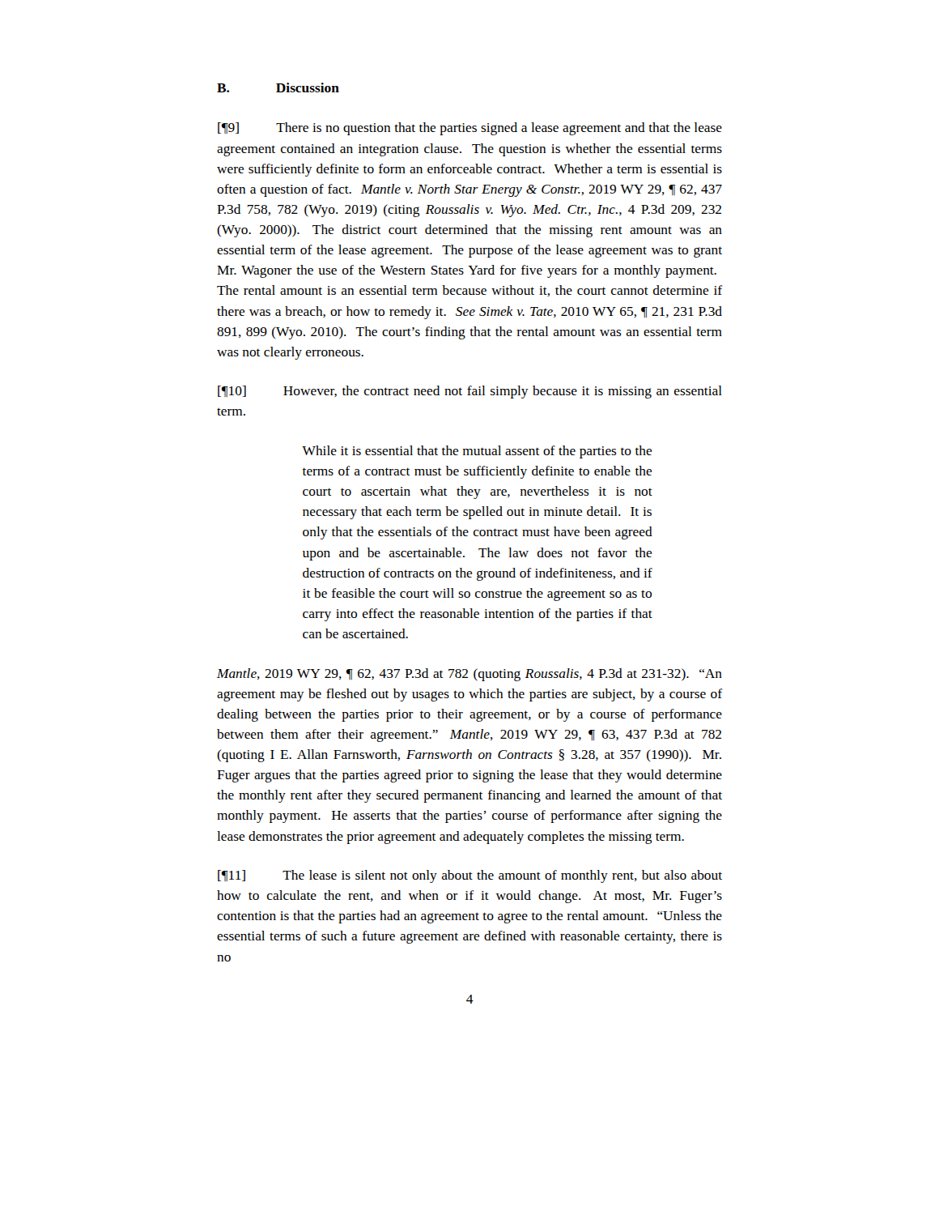B. Discussion
[¶9] There is no question that the parties signed a lease agreement and that the lease agreement contained an integration clause. The question is whether the essential terms were sufficiently definite to form an enforceable contract. Whether a term is essential is often a question of fact. Mantle v. North Star Energy & Constr., 2019 WY 29, ¶ 62, 437 P.3d 758, 782 (Wyo. 2019) (citing Roussalis v. Wyo. Med. Ctr., Inc., 4 P.3d 209, 232 (Wyo. 2000)). The district court determined that the missing rent amount was an essential term of the lease agreement. The purpose of the lease agreement was to grant Mr. Wagoner the use of the Western States Yard for five years for a monthly payment. The rental amount is an essential term because without it, the court cannot determine if there was a breach, or how to remedy it. See Simek v. Tate, 2010 WY 65, ¶ 21, 231 P.3d 891, 899 (Wyo. 2010). The court’s finding that the rental amount was an essential term was not clearly erroneous.
[¶10] However, the contract need not fail simply because it is missing an essential term.
While it is essential that the mutual assent of the parties to the terms of a contract must be sufficiently definite to enable the court to ascertain what they are, nevertheless it is not necessary that each term be spelled out in minute detail. It is only that the essentials of the contract must have been agreed upon and be ascertainable. The law does not favor the destruction of contracts on the ground of indefiniteness, and if it be feasible the court will so construe the agreement so as to carry into effect the reasonable intention of the parties if that can be ascertained.
Mantle, 2019 WY 29, ¶ 62, 437 P.3d at 782 (quoting Roussalis, 4 P.3d at 231-32). “An agreement may be fleshed out by usages to which the parties are subject, by a course of dealing between the parties prior to their agreement, or by a course of performance between them after their agreement.” Mantle, 2019 WY 29, ¶ 63, 437 P.3d at 782 (quoting I E. Allan Farnsworth, Farnsworth on Contracts § 3.28, at 357 (1990)). Mr. Fuger argues that the parties agreed prior to signing the lease that they would determine the monthly rent after they secured permanent financing and learned the amount of that monthly payment. He asserts that the parties’ course of performance after signing the lease demonstrates the prior agreement and adequately completes the missing term.
[¶11] The lease is silent not only about the amount of monthly rent, but also about how to calculate the rent, and when or if it would change. At most, Mr. Fuger’s contention is that the parties had an agreement to agree to the rental amount. “Unless the essential terms of such a future agreement are defined with reasonable certainty, there is no
4